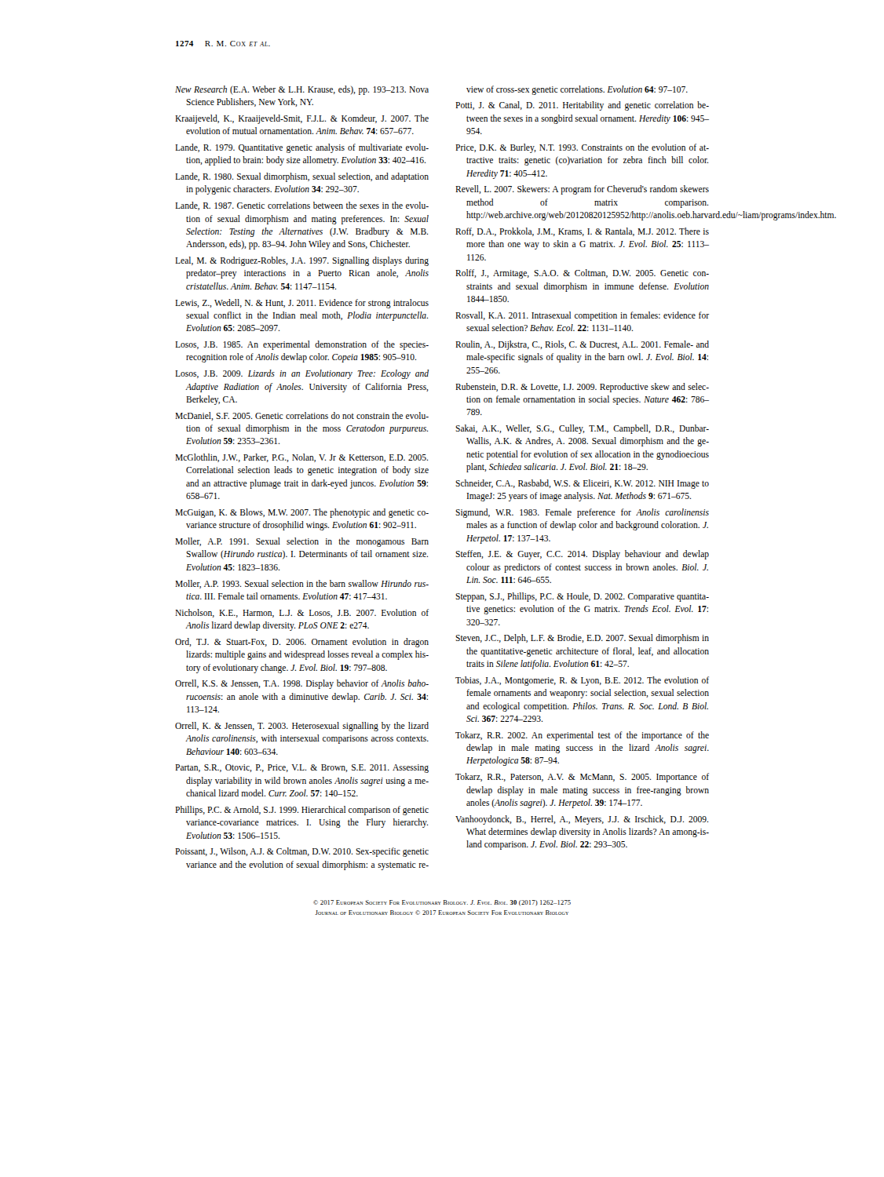1274 R. M. Cox et al.
New Research (E.A. Weber & L.H. Krause, eds), pp. 193–213. Nova Science Publishers, New York, NY.
Kraaijeveld, K., Kraaijeveld-Smit, F.J.L. & Komdeur, J. 2007. The evolution of mutual ornamentation. Anim. Behav. 74: 657–677.
Lande, R. 1979. Quantitative genetic analysis of multivariate evolution, applied to brain: body size allometry. Evolution 33: 402–416.
Lande, R. 1980. Sexual dimorphism, sexual selection, and adaptation in polygenic characters. Evolution 34: 292–307.
Lande, R. 1987. Genetic correlations between the sexes in the evolution of sexual dimorphism and mating preferences. In: Sexual Selection: Testing the Alternatives (J.W. Bradbury & M.B. Andersson, eds), pp. 83–94. John Wiley and Sons, Chichester.
Leal, M. & Rodriguez-Robles, J.A. 1997. Signalling displays during predator–prey interactions in a Puerto Rican anole, Anolis cristatellus. Anim. Behav. 54: 1147–1154.
Lewis, Z., Wedell, N. & Hunt, J. 2011. Evidence for strong intralocus sexual conflict in the Indian meal moth, Plodia interpunctella. Evolution 65: 2085–2097.
Losos, J.B. 1985. An experimental demonstration of the species-recognition role of Anolis dewlap color. Copeia 1985: 905–910.
Losos, J.B. 2009. Lizards in an Evolutionary Tree: Ecology and Adaptive Radiation of Anoles. University of California Press, Berkeley, CA.
McDaniel, S.F. 2005. Genetic correlations do not constrain the evolution of sexual dimorphism in the moss Ceratodon purpureus. Evolution 59: 2353–2361.
McGlothlin, J.W., Parker, P.G., Nolan, V. Jr & Ketterson, E.D. 2005. Correlational selection leads to genetic integration of body size and an attractive plumage trait in dark-eyed juncos. Evolution 59: 658–671.
McGuigan, K. & Blows, M.W. 2007. The phenotypic and genetic covariance structure of drosophilid wings. Evolution 61: 902–911.
Moller, A.P. 1991. Sexual selection in the monogamous Barn Swallow (Hirundo rustica). I. Determinants of tail ornament size. Evolution 45: 1823–1836.
Moller, A.P. 1993. Sexual selection in the barn swallow Hirundo rustica. III. Female tail ornaments. Evolution 47: 417–431.
Nicholson, K.E., Harmon, L.J. & Losos, J.B. 2007. Evolution of Anolis lizard dewlap diversity. PLoS ONE 2: e274.
Ord, T.J. & Stuart-Fox, D. 2006. Ornament evolution in dragon lizards: multiple gains and widespread losses reveal a complex history of evolutionary change. J. Evol. Biol. 19: 797–808.
Orrell, K.S. & Jenssen, T.A. 1998. Display behavior of Anolis bahorucoensis: an anole with a diminutive dewlap. Carib. J. Sci. 34: 113–124.
Orrell, K. & Jenssen, T. 2003. Heterosexual signalling by the lizard Anolis carolinensis, with intersexual comparisons across contexts. Behaviour 140: 603–634.
Partan, S.R., Otovic, P., Price, V.L. & Brown, S.E. 2011. Assessing display variability in wild brown anoles Anolis sagrei using a mechanical lizard model. Curr. Zool. 57: 140–152.
Phillips, P.C. & Arnold, S.J. 1999. Hierarchical comparison of genetic variance-covariance matrices. I. Using the Flury hierarchy. Evolution 53: 1506–1515.
Poissant, J., Wilson, A.J. & Coltman, D.W. 2010. Sex-specific genetic variance and the evolution of sexual dimorphism: a systematic review of cross-sex genetic correlations. Evolution 64: 97–107.
Potti, J. & Canal, D. 2011. Heritability and genetic correlation between the sexes in a songbird sexual ornament. Heredity 106: 945–954.
Price, D.K. & Burley, N.T. 1993. Constraints on the evolution of attractive traits: genetic (co)variation for zebra finch bill color. Heredity 71: 405–412.
Revell, L. 2007. Skewers: A program for Cheverud's random skewers method of matrix comparison. http://web.archive.org/web/20120820125952/http://anolis.oeb.harvard.edu/~liam/programs/index.htm.
Roff, D.A., Prokkola, J.M., Krams, I. & Rantala, M.J. 2012. There is more than one way to skin a G matrix. J. Evol. Biol. 25: 1113–1126.
Rolff, J., Armitage, S.A.O. & Coltman, D.W. 2005. Genetic constraints and sexual dimorphism in immune defense. Evolution 1844–1850.
Rosvall, K.A. 2011. Intrasexual competition in females: evidence for sexual selection? Behav. Ecol. 22: 1131–1140.
Roulin, A., Dijkstra, C., Riols, C. & Ducrest, A.L. 2001. Female- and male-specific signals of quality in the barn owl. J. Evol. Biol. 14: 255–266.
Rubenstein, D.R. & Lovette, I.J. 2009. Reproductive skew and selection on female ornamentation in social species. Nature 462: 786–789.
Sakai, A.K., Weller, S.G., Culley, T.M., Campbell, D.R., Dunbar-Wallis, A.K. & Andres, A. 2008. Sexual dimorphism and the genetic potential for evolution of sex allocation in the gynodioecious plant, Schiedea salicaria. J. Evol. Biol. 21: 18–29.
Schneider, C.A., Rasbabd, W.S. & Eliceiri, K.W. 2012. NIH Image to ImageJ: 25 years of image analysis. Nat. Methods 9: 671–675.
Sigmund, W.R. 1983. Female preference for Anolis carolinensis males as a function of dewlap color and background coloration. J. Herpetol. 17: 137–143.
Steffen, J.E. & Guyer, C.C. 2014. Display behaviour and dewlap colour as predictors of contest success in brown anoles. Biol. J. Lin. Soc. 111: 646–655.
Steppan, S.J., Phillips, P.C. & Houle, D. 2002. Comparative quantitative genetics: evolution of the G matrix. Trends Ecol. Evol. 17: 320–327.
Steven, J.C., Delph, L.F. & Brodie, E.D. 2007. Sexual dimorphism in the quantitative-genetic architecture of floral, leaf, and allocation traits in Silene latifolia. Evolution 61: 42–57.
Tobias, J.A., Montgomerie, R. & Lyon, B.E. 2012. The evolution of female ornaments and weaponry: social selection, sexual selection and ecological competition. Philos. Trans. R. Soc. Lond. B Biol. Sci. 367: 2274–2293.
Tokarz, R.R. 2002. An experimental test of the importance of the dewlap in male mating success in the lizard Anolis sagrei. Herpetologica 58: 87–94.
Tokarz, R.R., Paterson, A.V. & McMann, S. 2005. Importance of dewlap display in male mating success in free-ranging brown anoles (Anolis sagrei). J. Herpetol. 39: 174–177.
Vanhooydonck, B., Herrel, A., Meyers, J.J. & Irschick, D.J. 2009. What determines dewlap diversity in Anolis lizards? An among-island comparison. J. Evol. Biol. 22: 293–305.
© 2017 European Society For Evolutionary Biology. J. Evol. Biol. 30 (2017) 1262–1275
Journal of Evolutionary Biology © 2017 European Society For Evolutionary Biology